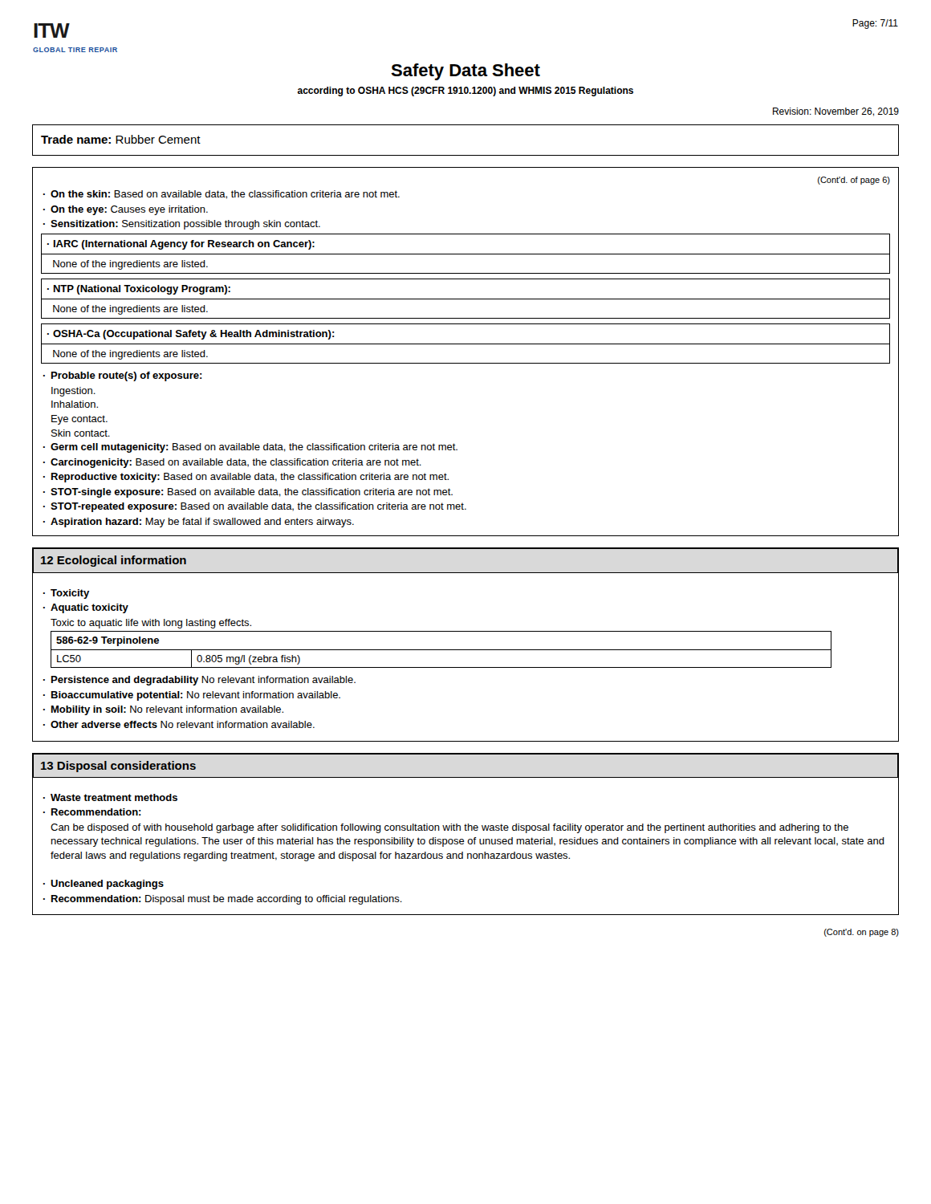| ITW GLOBAL TIRE REPAIR | | Page: 7/11 |
Safety Data Sheet
according to OSHA HCS (29CFR 1910.1200) and WHMIS 2015 Regulations
Revision: November 26, 2019
Trade name: Rubber Cement
(Cont'd. of page 6)
On the skin: Based on available data, the classification criteria are not met.
On the eye: Causes eye irritation.
Sensitization: Sensitization possible through skin contact.
| · IARC (International Agency for Research on Cancer): |
| None of the ingredients are listed. |
| · NTP (National Toxicology Program): |
| None of the ingredients are listed. |
| · OSHA-Ca (Occupational Safety & Health Administration): |
| None of the ingredients are listed. |
Probable route(s) of exposure:
Ingestion.
Inhalation.
Eye contact.
Skin contact.
Germ cell mutagenicity: Based on available data, the classification criteria are not met.
Carcinogenicity: Based on available data, the classification criteria are not met.
Reproductive toxicity: Based on available data, the classification criteria are not met.
STOT-single exposure: Based on available data, the classification criteria are not met.
STOT-repeated exposure: Based on available data, the classification criteria are not met.
Aspiration hazard: May be fatal if swallowed and enters airways.
12 Ecological information
Toxicity
Aquatic toxicity
Toxic to aquatic life with long lasting effects.
| 586-62-9 Terpinolene |
| LC50 | 0.805 mg/l (zebra fish) |
Persistence and degradability No relevant information available.
Bioaccumulative potential: No relevant information available.
Mobility in soil: No relevant information available.
Other adverse effects No relevant information available.
13 Disposal considerations
Waste treatment methods
Recommendation:
Can be disposed of with household garbage after solidification following consultation with the waste disposal facility operator and the pertinent authorities and adhering to the necessary technical regulations. The user of this material has the responsibility to dispose of unused material, residues and containers in compliance with all relevant local, state and federal laws and regulations regarding treatment, storage and disposal for hazardous and nonhazardous wastes.
Uncleaned packagings
Recommendation: Disposal must be made according to official regulations.
(Cont'd. on page 8)